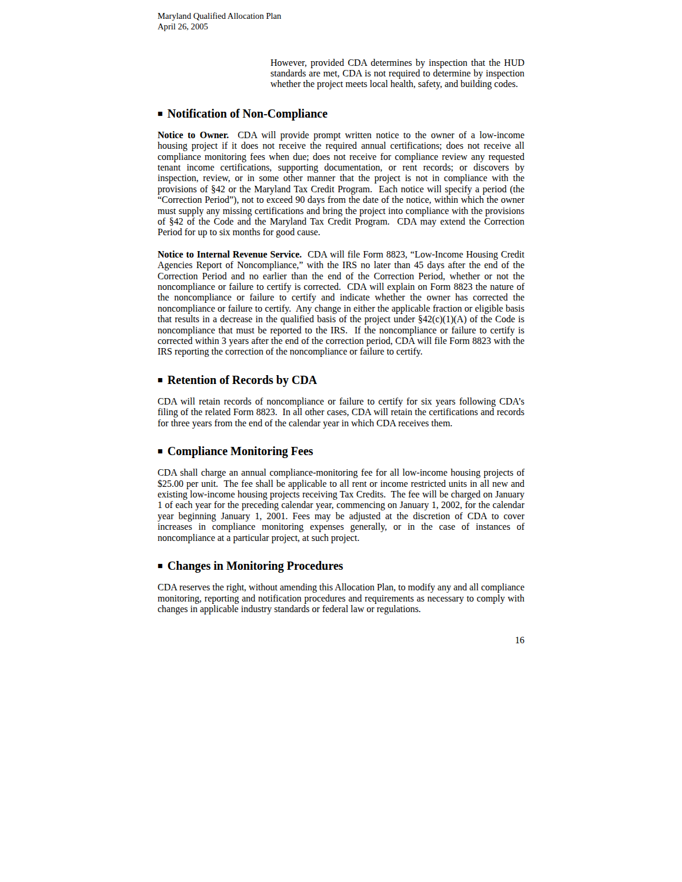Maryland Qualified Allocation Plan
April 26, 2005
However, provided CDA determines by inspection that the HUD standards are met, CDA is not required to determine by inspection whether the project meets local health, safety, and building codes.
■Notification of Non-Compliance
Notice to Owner. CDA will provide prompt written notice to the owner of a low-income housing project if it does not receive the required annual certifications; does not receive all compliance monitoring fees when due; does not receive for compliance review any requested tenant income certifications, supporting documentation, or rent records; or discovers by inspection, review, or in some other manner that the project is not in compliance with the provisions of §42 or the Maryland Tax Credit Program. Each notice will specify a period (the “Correction Period”), not to exceed 90 days from the date of the notice, within which the owner must supply any missing certifications and bring the project into compliance with the provisions of §42 of the Code and the Maryland Tax Credit Program. CDA may extend the Correction Period for up to six months for good cause.
Notice to Internal Revenue Service. CDA will file Form 8823, “Low-Income Housing Credit Agencies Report of Noncompliance,” with the IRS no later than 45 days after the end of the Correction Period and no earlier than the end of the Correction Period, whether or not the noncompliance or failure to certify is corrected. CDA will explain on Form 8823 the nature of the noncompliance or failure to certify and indicate whether the owner has corrected the noncompliance or failure to certify. Any change in either the applicable fraction or eligible basis that results in a decrease in the qualified basis of the project under §42(c)(1)(A) of the Code is noncompliance that must be reported to the IRS. If the noncompliance or failure to certify is corrected within 3 years after the end of the correction period, CDA will file Form 8823 with the IRS reporting the correction of the noncompliance or failure to certify.
■Retention of Records by CDA
CDA will retain records of noncompliance or failure to certify for six years following CDA’s filing of the related Form 8823. In all other cases, CDA will retain the certifications and records for three years from the end of the calendar year in which CDA receives them.
■Compliance Monitoring Fees
CDA shall charge an annual compliance-monitoring fee for all low-income housing projects of $25.00 per unit. The fee shall be applicable to all rent or income restricted units in all new and existing low-income housing projects receiving Tax Credits. The fee will be charged on January 1 of each year for the preceding calendar year, commencing on January 1, 2002, for the calendar year beginning January 1, 2001. Fees may be adjusted at the discretion of CDA to cover increases in compliance monitoring expenses generally, or in the case of instances of noncompliance at a particular project, at such project.
■Changes in Monitoring Procedures
CDA reserves the right, without amending this Allocation Plan, to modify any and all compliance monitoring, reporting and notification procedures and requirements as necessary to comply with changes in applicable industry standards or federal law or regulations.
16